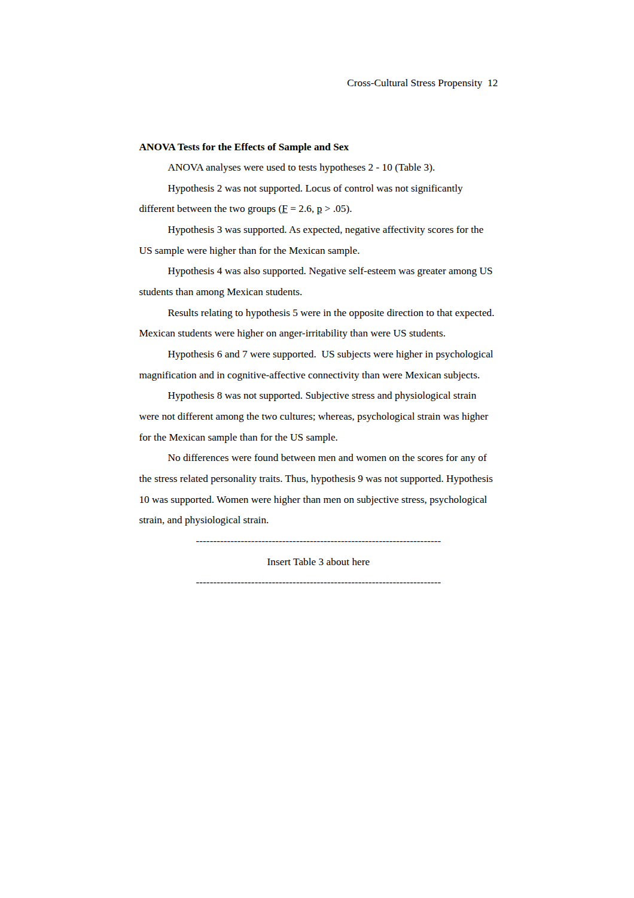Cross-Cultural Stress Propensity 12
ANOVA Tests for the Effects of Sample and Sex
ANOVA analyses were used to tests hypotheses 2 - 10 (Table 3).
Hypothesis 2 was not supported. Locus of control was not significantly different between the two groups (F = 2.6, p > .05).
Hypothesis 3 was supported. As expected, negative affectivity scores for the US sample were higher than for the Mexican sample.
Hypothesis 4 was also supported. Negative self-esteem was greater among US students than among Mexican students.
Results relating to hypothesis 5 were in the opposite direction to that expected. Mexican students were higher on anger-irritability than were US students.
Hypothesis 6 and 7 were supported. US subjects were higher in psychological magnification and in cognitive-affective connectivity than were Mexican subjects.
Hypothesis 8 was not supported. Subjective stress and physiological strain were not different among the two cultures; whereas, psychological strain was higher for the Mexican sample than for the US sample.
No differences were found between men and women on the scores for any of the stress related personality traits. Thus, hypothesis 9 was not supported. Hypothesis 10 was supported. Women were higher than men on subjective stress, psychological strain, and physiological strain.
-----------------------------------------------------------------------
Insert Table 3 about here
-----------------------------------------------------------------------